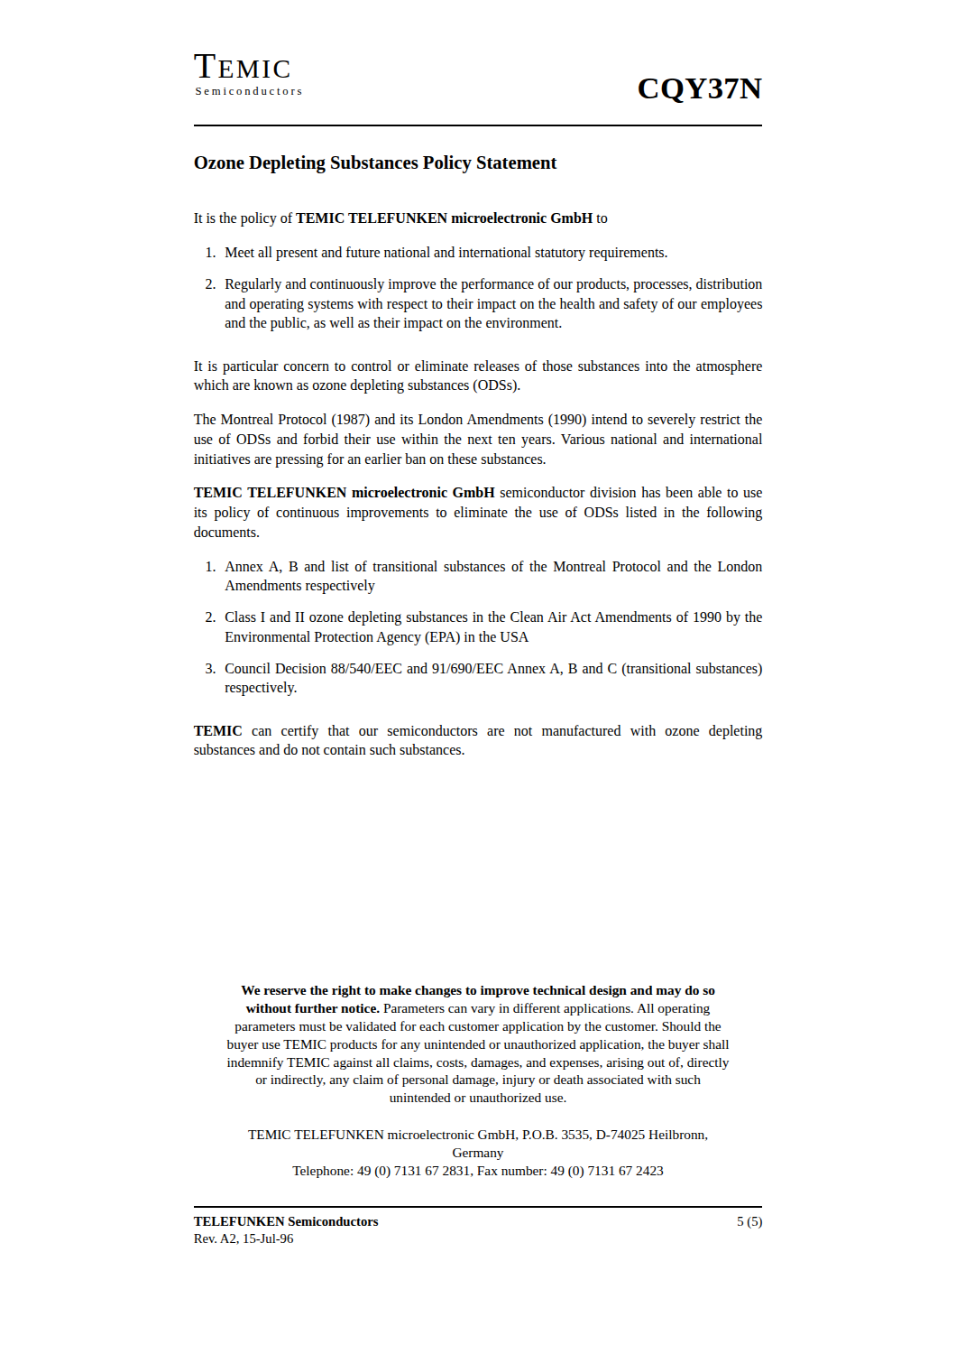TEMIC
Semiconductors
CQY37N
Ozone Depleting Substances Policy Statement
It is the policy of TEMIC TELEFUNKEN microelectronic GmbH to
Meet all present and future national and international statutory requirements.
Regularly and continuously improve the performance of our products, processes, distribution and operating systems with respect to their impact on the health and safety of our employees and the public, as well as their impact on the environment.
It is particular concern to control or eliminate releases of those substances into the atmosphere which are known as ozone depleting substances (ODSs).
The Montreal Protocol (1987) and its London Amendments (1990) intend to severely restrict the use of ODSs and forbid their use within the next ten years. Various national and international initiatives are pressing for an earlier ban on these substances.
TEMIC TELEFUNKEN microelectronic GmbH semiconductor division has been able to use its policy of continuous improvements to eliminate the use of ODSs listed in the following documents.
Annex A, B and list of transitional substances of the Montreal Protocol and the London Amendments respectively
Class I and II ozone depleting substances in the Clean Air Act Amendments of 1990 by the Environmental Protection Agency (EPA) in the USA
Council Decision 88/540/EEC and 91/690/EEC Annex A, B and C (transitional substances) respectively.
TEMIC can certify that our semiconductors are not manufactured with ozone depleting substances and do not contain such substances.
We reserve the right to make changes to improve technical design and may do so without further notice. Parameters can vary in different applications. All operating parameters must be validated for each customer application by the customer. Should the buyer use TEMIC products for any unintended or unauthorized application, the buyer shall indemnify TEMIC against all claims, costs, damages, and expenses, arising out of, directly or indirectly, any claim of personal damage, injury or death associated with such unintended or unauthorized use.
TEMIC TELEFUNKEN microelectronic GmbH, P.O.B. 3535, D-74025 Heilbronn, Germany
Telephone: 49 (0) 7131 67 2831, Fax number: 49 (0) 7131 67 2423
TELEFUNKEN Semiconductors
Rev. A2, 15-Jul-96
5 (5)